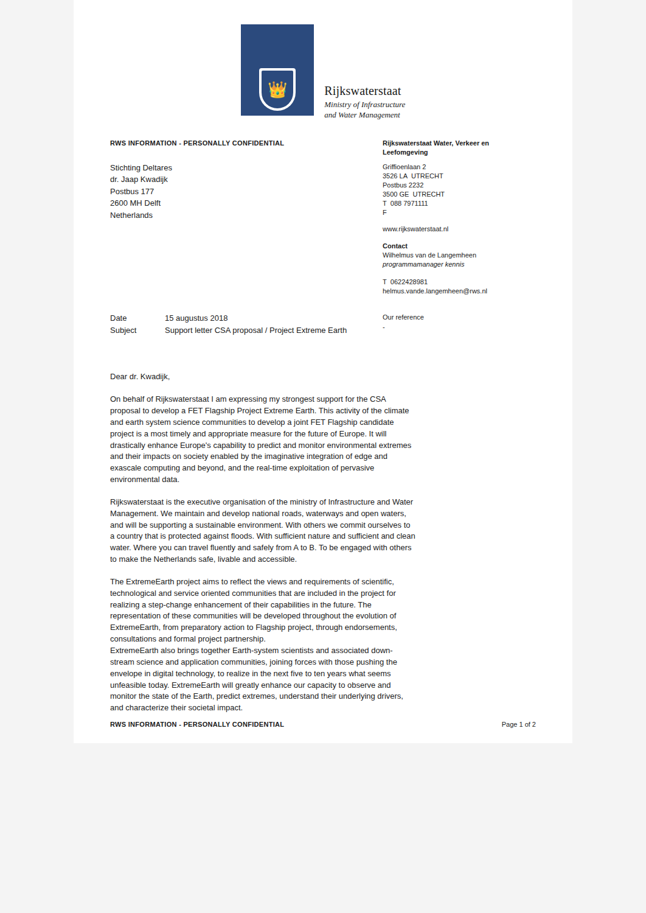👑
Rijkswaterstaat
Ministry of Infrastructure
and Water Management
RWS INFORMATION - PERSONALLY CONFIDENTIAL
Stichting Deltares
dr. Jaap Kwadijk
Postbus 177
2600 MH Delft
Netherlands
Rijkswaterstaat Water, Verkeer en Leefomgeving
Griffioenlaan 2
3526 LA UTRECHT
Postbus 2232
3500 GE UTRECHT
T 088 7971111
F
www.rijkswaterstaat.nl
Contact
Wilhelmus van de Langemheen
programmamanager kennis
T 0622428981
helmus.vande.langemheen@rws.nl
Date 15 augustus 2018
Subject Support letter CSA proposal / Project Extreme Earth
Our reference
-
Dear dr. Kwadijk,
On behalf of Rijkswaterstaat I am expressing my strongest support for the CSA proposal to develop a FET Flagship Project Extreme Earth. This activity of the climate and earth system science communities to develop a joint FET Flagship candidate project is a most timely and appropriate measure for the future of Europe. It will drastically enhance Europe's capability to predict and monitor environmental extremes and their impacts on society enabled by the imaginative integration of edge and exascale computing and beyond, and the real-time exploitation of pervasive environmental data.
Rijkswaterstaat is the executive organisation of the ministry of Infrastructure and Water Management. We maintain and develop national roads, waterways and open waters, and will be supporting a sustainable environment. With others we commit ourselves to a country that is protected against floods. With sufficient nature and sufficient and clean water. Where you can travel fluently and safely from A to B. To be engaged with others to make the Netherlands safe, livable and accessible.
The ExtremeEarth project aims to reflect the views and requirements of scientific, technological and service oriented communities that are included in the project for realizing a step-change enhancement of their capabilities in the future. The representation of these communities will be developed throughout the evolution of ExtremeEarth, from preparatory action to Flagship project, through endorsements, consultations and formal project partnership.
ExtremeEarth also brings together Earth-system scientists and associated down-stream science and application communities, joining forces with those pushing the envelope in digital technology, to realize in the next five to ten years what seems unfeasible today. ExtremeEarth will greatly enhance our capacity to observe and monitor the state of the Earth, predict extremes, understand their underlying drivers, and characterize their societal impact.
RWS INFORMATION - PERSONALLY CONFIDENTIAL
Page 1 of 2